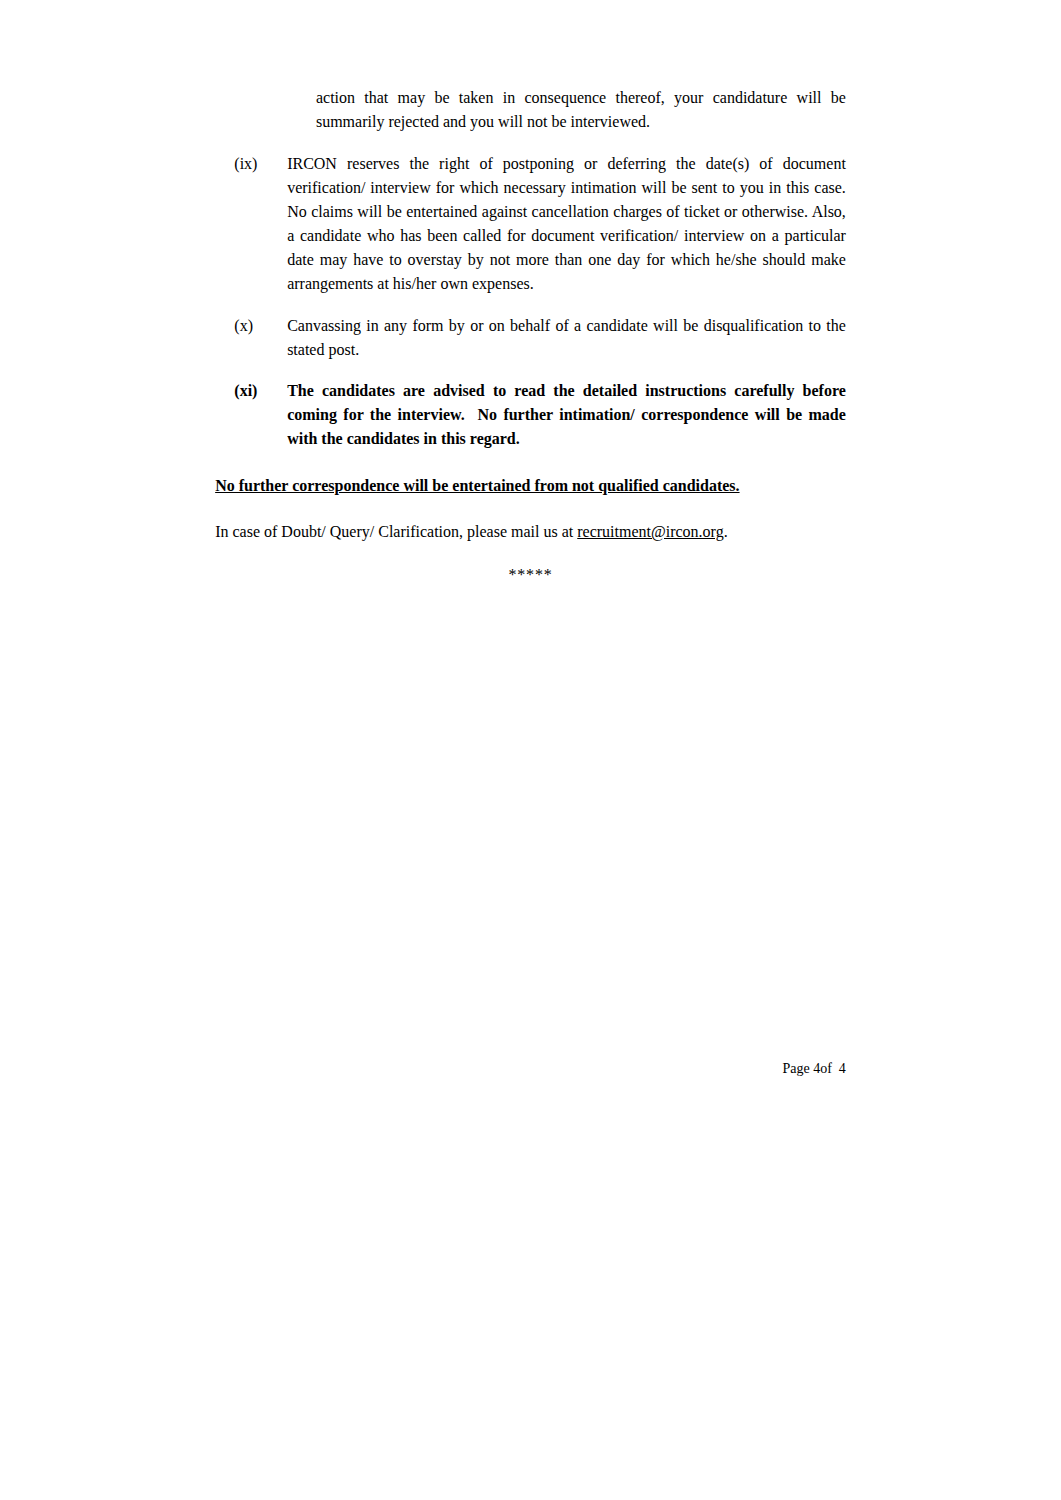action that may be taken in consequence thereof, your candidature will be summarily rejected and you will not be interviewed.
(ix)
IRCON reserves the right of postponing or deferring the date(s) of document verification/ interview for which necessary intimation will be sent to you in this case. No claims will be entertained against cancellation charges of ticket or otherwise. Also, a candidate who has been called for document verification/ interview on a particular date may have to overstay by not more than one day for which he/she should make arrangements at his/her own expenses.
(x)
Canvassing in any form by or on behalf of a candidate will be disqualification to the stated post.
(xi)
The candidates are advised to read the detailed instructions carefully before coming for the interview. No further intimation/ correspondence will be made with the candidates in this regard.
No further correspondence will be entertained from not qualified candidates.
In case of Doubt/ Query/ Clarification, please mail us at recruitment@ircon.org.
*****
Page 4of 4